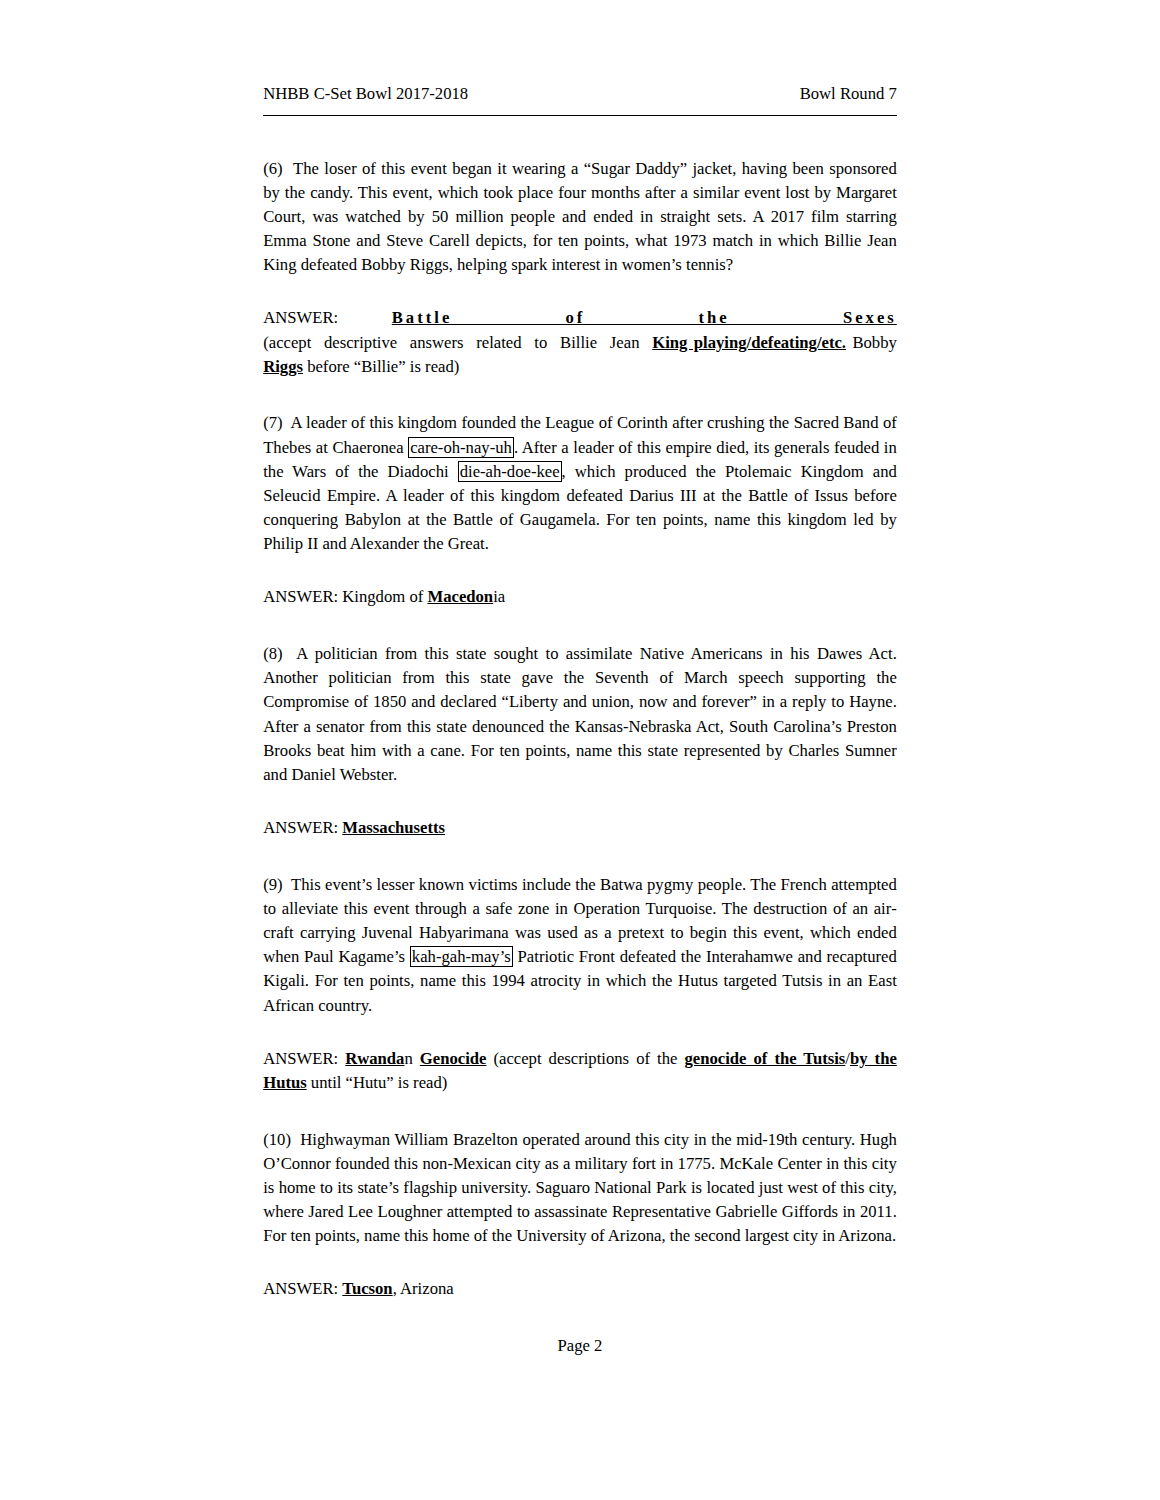NHBB C-Set Bowl 2017-2018
Bowl Round 7
(6) The loser of this event began it wearing a “Sugar Daddy” jacket, having been sponsored by the candy. This event, which took place four months after a similar event lost by Margaret Court, was watched by 50 million people and ended in straight sets. A 2017 film starring Emma Stone and Steve Carell depicts, for ten points, what 1973 match in which Billie Jean King defeated Bobby Riggs, helping spark interest in women’s tennis?
ANSWER: Battle of the Sexes (accept descriptive answers related to Billie Jean King playing/defeating/etc. Bobby Riggs before “Billie” is read)
(7) A leader of this kingdom founded the League of Corinth after crushing the Sacred Band of Thebes at Chaeronea care-oh-nay-uh. After a leader of this empire died, its generals feuded in the Wars of the Diadochi die-ah-doe-kee, which produced the Ptolemaic Kingdom and Seleucid Empire. A leader of this kingdom defeated Darius III at the Battle of Issus before conquering Babylon at the Battle of Gaugamela. For ten points, name this kingdom led by Philip II and Alexander the Great.
ANSWER: Kingdom of Macedonia
(8) A politician from this state sought to assimilate Native Americans in his Dawes Act. Another politician from this state gave the Seventh of March speech supporting the Compromise of 1850 and declared “Liberty and union, now and forever” in a reply to Hayne. After a senator from this state denounced the Kansas-Nebraska Act, South Carolina’s Preston Brooks beat him with a cane. For ten points, name this state represented by Charles Sumner and Daniel Webster.
ANSWER: Massachusetts
(9) This event’s lesser known victims include the Batwa pygmy people. The French attempted to alleviate this event through a safe zone in Operation Turquoise. The destruction of an aircraft carrying Juvenal Habyarimana was used as a pretext to begin this event, which ended when Paul Kagame’s kah-gah-may’s Patriotic Front defeated the Interahamwe and recaptured Kigali. For ten points, name this 1994 atrocity in which the Hutus targeted Tutsis in an East African country.
ANSWER: Rwandan Genocide (accept descriptions of the genocide of the Tutsis/by the Hutus until “Hutu” is read)
(10) Highwayman William Brazelton operated around this city in the mid-19th century. Hugh O’Connor founded this non-Mexican city as a military fort in 1775. McKale Center in this city is home to its state’s flagship university. Saguaro National Park is located just west of this city, where Jared Lee Loughner attempted to assassinate Representative Gabrielle Giffords in 2011. For ten points, name this home of the University of Arizona, the second largest city in Arizona.
ANSWER: Tucson, Arizona
Page 2